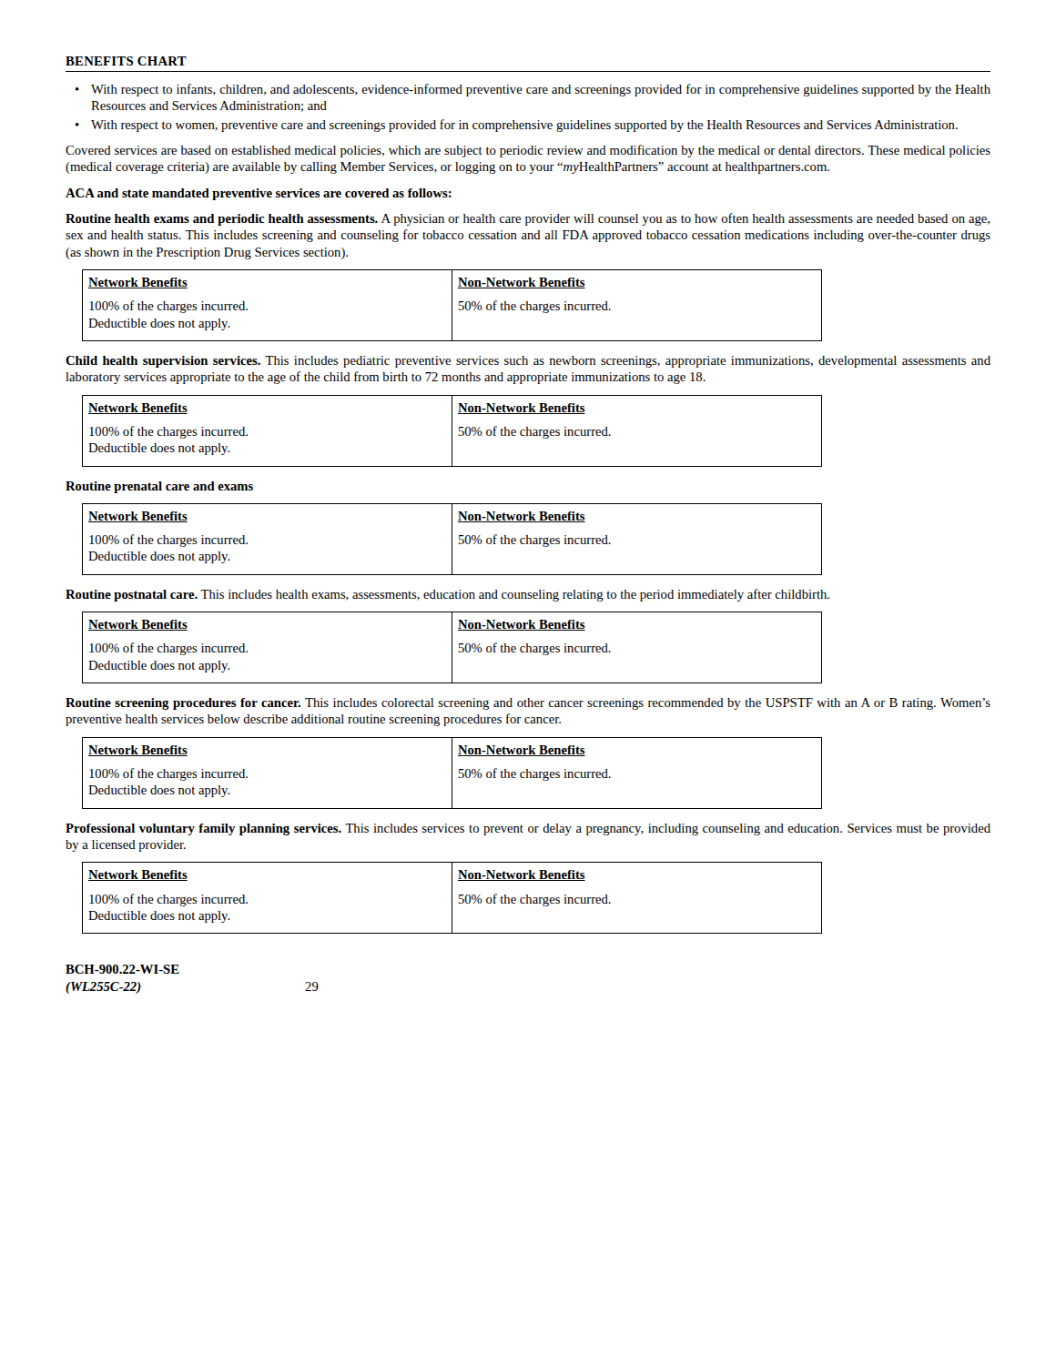BENEFITS CHART
With respect to infants, children, and adolescents, evidence-informed preventive care and screenings provided for in comprehensive guidelines supported by the Health Resources and Services Administration; and
With respect to women, preventive care and screenings provided for in comprehensive guidelines supported by the Health Resources and Services Administration.
Covered services are based on established medical policies, which are subject to periodic review and modification by the medical or dental directors. These medical policies (medical coverage criteria) are available by calling Member Services, or logging on to your “my HealthPartners” account at healthpartners.com.
ACA and state mandated preventive services are covered as follows:
Routine health exams and periodic health assessments. A physician or health care provider will counsel you as to how often health assessments are needed based on age, sex and health status. This includes screening and counseling for tobacco cessation and all FDA approved tobacco cessation medications including over-the-counter drugs (as shown in the Prescription Drug Services section).
| Network Benefits 100% of the charges incurred. Deductible does not apply. | Non-Network Benefits 50% of the charges incurred. |
Child health supervision services. This includes pediatric preventive services such as newborn screenings, appropriate immunizations, developmental assessments and laboratory services appropriate to the age of the child from birth to 72 months and appropriate immunizations to age 18.
| Network Benefits 100% of the charges incurred. Deductible does not apply. | Non-Network Benefits 50% of the charges incurred. |
Routine prenatal care and exams
| Network Benefits 100% of the charges incurred. Deductible does not apply. | Non-Network Benefits 50% of the charges incurred. |
Routine postnatal care. This includes health exams, assessments, education and counseling relating to the period immediately after childbirth.
| Network Benefits 100% of the charges incurred. Deductible does not apply. | Non-Network Benefits 50% of the charges incurred. |
Routine screening procedures for cancer. This includes colorectal screening and other cancer screenings recommended by the USPSTF with an A or B rating. Women’s preventive health services below describe additional routine screening procedures for cancer.
| Network Benefits 100% of the charges incurred. Deductible does not apply. | Non-Network Benefits 50% of the charges incurred. |
Professional voluntary family planning services. This includes services to prevent or delay a pregnancy, including counseling and education. Services must be provided by a licensed provider.
| Network Benefits 100% of the charges incurred. Deductible does not apply. | Non-Network Benefits 50% of the charges incurred. |
BCH-900.22-WI-SE
(WL255C-22) 29